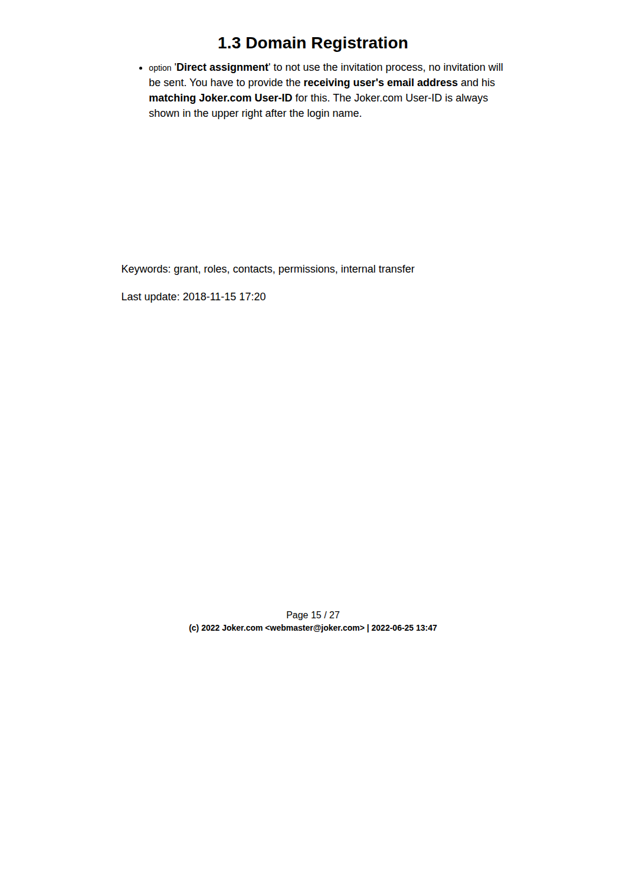1.3 Domain Registration
option 'Direct assignment' to not use the invitation process, no invitation will be sent. You have to provide the receiving user's email address and his matching Joker.com User-ID for this. The Joker.com User-ID is always shown in the upper right after the login name.
Keywords: grant, roles, contacts, permissions, internal transfer
Last update: 2018-11-15 17:20
Page 15 / 27
(c) 2022 Joker.com <webmaster@joker.com> | 2022-06-25 13:47